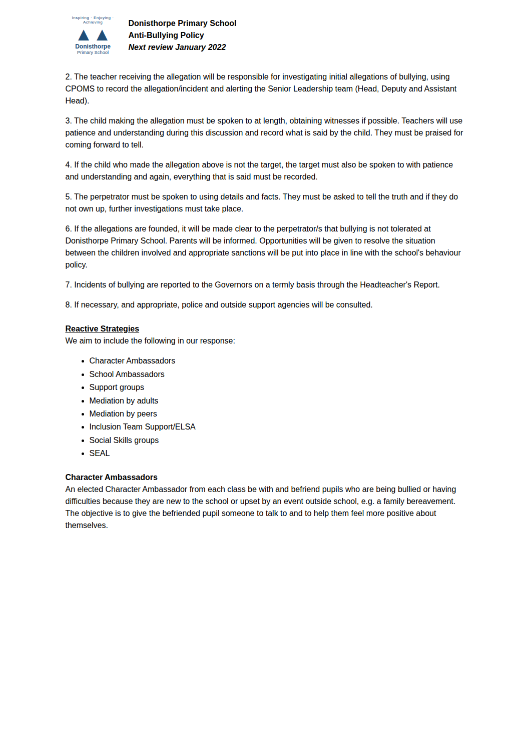Inspiring · Enjoying · Achieving ▲▲ Donisthorpe Primary School
Donisthorpe Primary School
Anti-Bullying Policy
Next review January 2022
2. The teacher receiving the allegation will be responsible for investigating initial allegations of bullying, using CPOMS to record the allegation/incident and alerting the Senior Leadership team (Head, Deputy and Assistant Head).
3. The child making the allegation must be spoken to at length, obtaining witnesses if possible. Teachers will use patience and understanding during this discussion and record what is said by the child. They must be praised for coming forward to tell.
4. If the child who made the allegation above is not the target, the target must also be spoken to with patience and understanding and again, everything that is said must be recorded.
5. The perpetrator must be spoken to using details and facts. They must be asked to tell the truth and if they do not own up, further investigations must take place.
6. If the allegations are founded, it will be made clear to the perpetrator/s that bullying is not tolerated at Donisthorpe Primary School. Parents will be informed. Opportunities will be given to resolve the situation between the children involved and appropriate sanctions will be put into place in line with the school's behaviour policy.
7. Incidents of bullying are reported to the Governors on a termly basis through the Headteacher's Report.
8. If necessary, and appropriate, police and outside support agencies will be consulted.
Reactive Strategies
We aim to include the following in our response:
Character Ambassadors
School Ambassadors
Support groups
Mediation by adults
Mediation by peers
Inclusion Team Support/ELSA
Social Skills groups
SEAL
Character Ambassadors
An elected Character Ambassador from each class be with and befriend pupils who are being bullied or having difficulties because they are new to the school or upset by an event outside school, e.g. a family bereavement. The objective is to give the befriended pupil someone to talk to and to help them feel more positive about themselves.